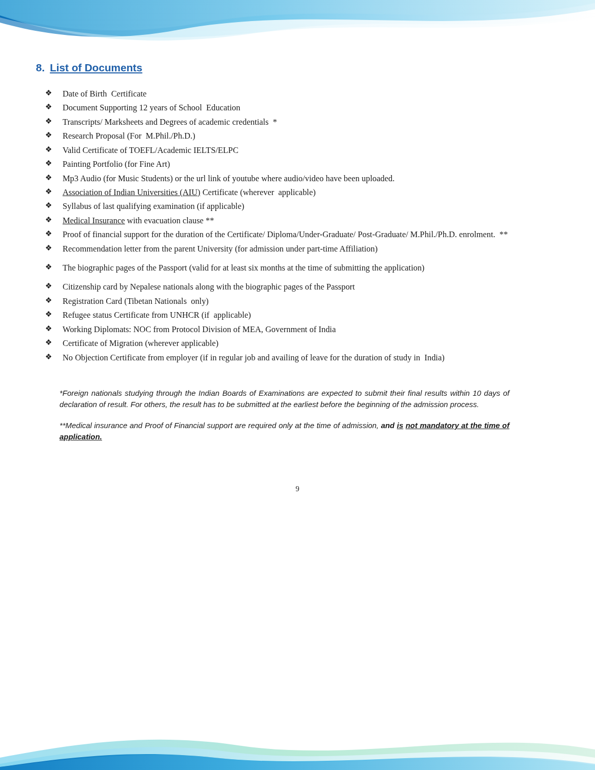8. List of Documents
Date of Birth Certificate
Document Supporting 12 years of School Education
Transcripts/ Marksheets and Degrees of academic credentials *
Research Proposal (For M.Phil./Ph.D.)
Valid Certificate of TOEFL/Academic IELTS/ELPC
Painting Portfolio (for Fine Art)
Mp3 Audio (for Music Students) or the url link of youtube where audio/video have been uploaded.
Association of Indian Universities (AIU) Certificate (wherever applicable)
Syllabus of last qualifying examination (if applicable)
Medical Insurance with evacuation clause **
Proof of financial support for the duration of the Certificate/ Diploma/Under-Graduate/ Post-Graduate/ M.Phil./Ph.D. enrolment. **
Recommendation letter from the parent University (for admission under part-time Affiliation)
The biographic pages of the Passport (valid for at least six months at the time of submitting the application)
Citizenship card by Nepalese nationals along with the biographic pages of the Passport
Registration Card (Tibetan Nationals only)
Refugee status Certificate from UNHCR (if applicable)
Working Diplomats: NOC from Protocol Division of MEA, Government of India
Certificate of Migration (wherever applicable)
No Objection Certificate from employer (if in regular job and availing of leave for the duration of study in India)
*Foreign nationals studying through the Indian Boards of Examinations are expected to submit their final results within 10 days of declaration of result. For others, the result has to be submitted at the earliest before the beginning of the admission process.
**Medical insurance and Proof of Financial support are required only at the time of admission, and is not mandatory at the time of application.
9